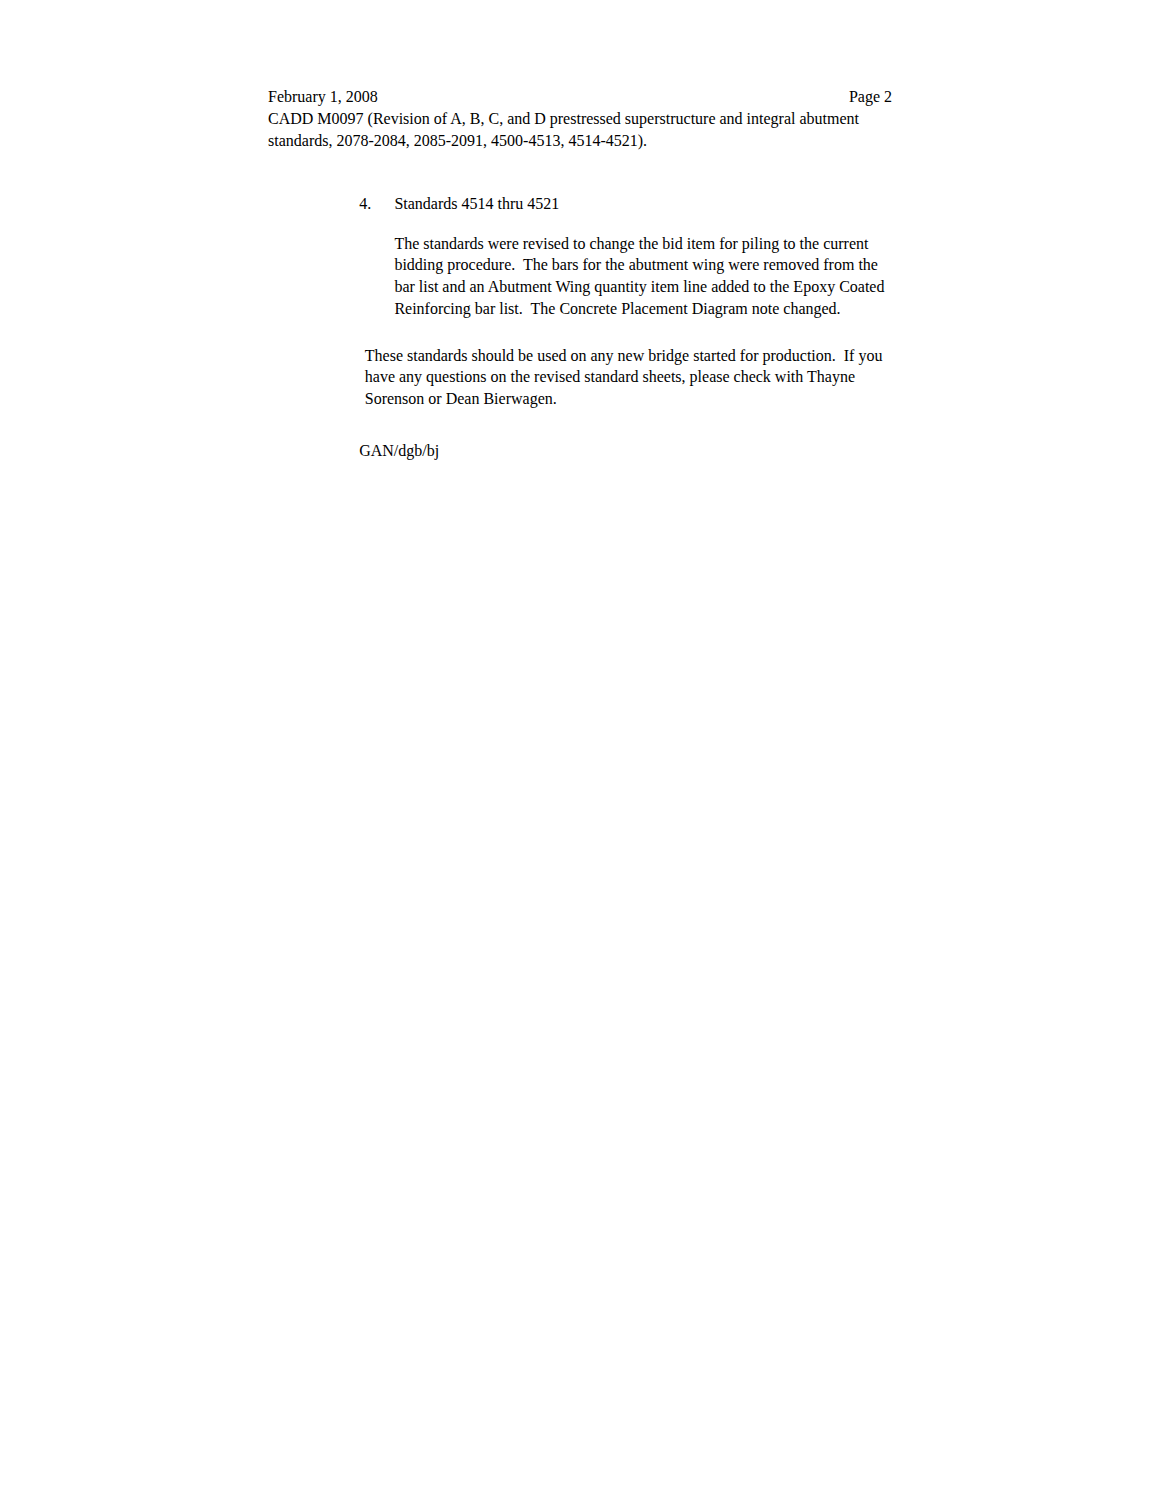February 1, 2008 Page 2
CADD M0097 (Revision of A, B, C, and D prestressed superstructure and integral abutment standards, 2078-2084, 2085-2091, 4500-4513, 4514-4521).
4.
Standards 4514 thru 4521
The standards were revised to change the bid item for piling to the current bidding procedure. The bars for the abutment wing were removed from the bar list and an Abutment Wing quantity item line added to the Epoxy Coated Reinforcing bar list. The Concrete Placement Diagram note changed.
These standards should be used on any new bridge started for production. If you have any questions on the revised standard sheets, please check with Thayne Sorenson or Dean Bierwagen.
GAN/dgb/bj